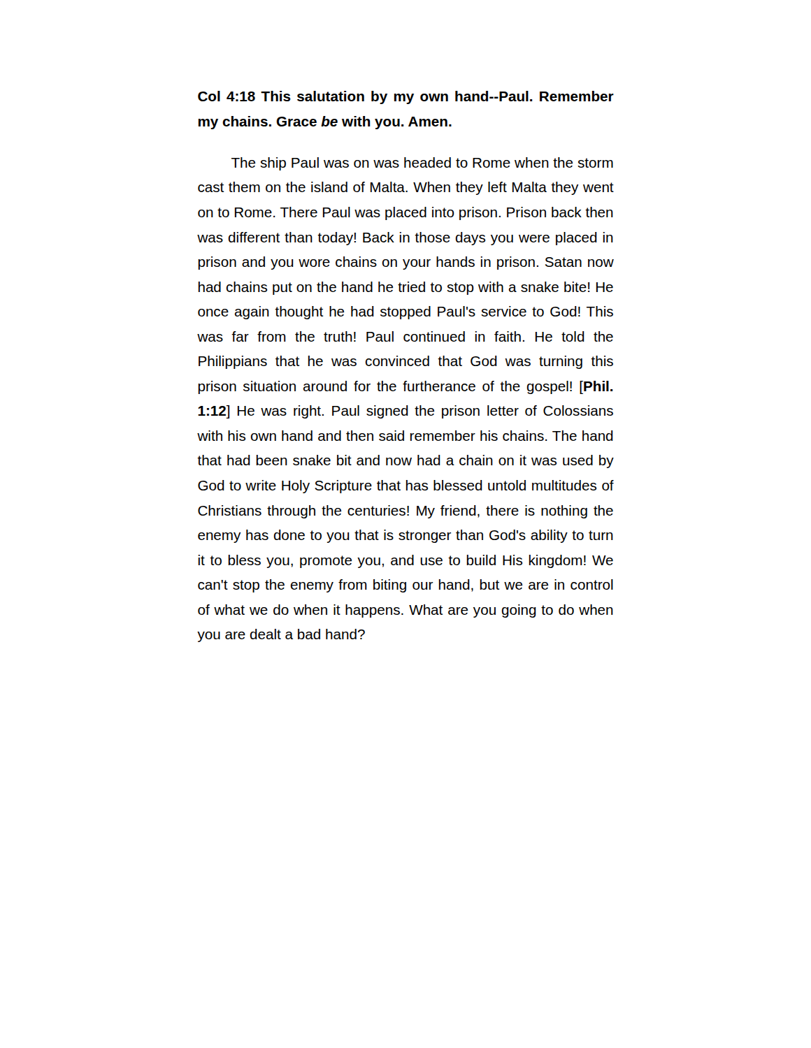Col 4:18 This salutation by my own hand--Paul. Remember my chains. Grace be with you. Amen.
The ship Paul was on was headed to Rome when the storm cast them on the island of Malta. When they left Malta they went on to Rome. There Paul was placed into prison. Prison back then was different than today! Back in those days you were placed in prison and you wore chains on your hands in prison. Satan now had chains put on the hand he tried to stop with a snake bite! He once again thought he had stopped Paul's service to God! This was far from the truth! Paul continued in faith. He told the Philippians that he was convinced that God was turning this prison situation around for the furtherance of the gospel! [Phil. 1:12] He was right. Paul signed the prison letter of Colossians with his own hand and then said remember his chains. The hand that had been snake bit and now had a chain on it was used by God to write Holy Scripture that has blessed untold multitudes of Christians through the centuries! My friend, there is nothing the enemy has done to you that is stronger than God's ability to turn it to bless you, promote you, and use to build His kingdom! We can't stop the enemy from biting our hand, but we are in control of what we do when it happens. What are you going to do when you are dealt a bad hand?